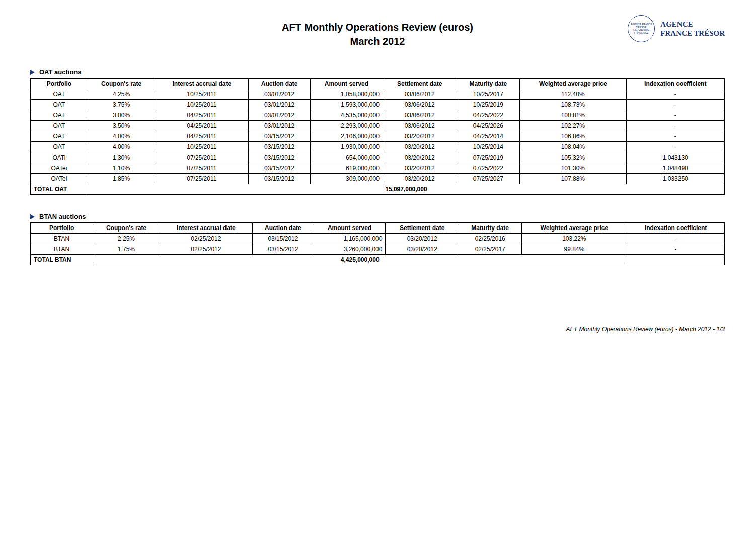AFT Monthly Operations Review (euros)
March 2012
AGENCE FRANCE TRÉSOR
RÉPUBLIQUE FRANÇAISE
AGENCE
FRANCE TRÉSOR
OAT auctions
| Portfolio | Coupon's rate | Interest accrual date | Auction date | Amount served | Settlement date | Maturity date | Weighted average price | Indexation coefficient |
| --- | --- | --- | --- | --- | --- | --- | --- | --- |
| OAT | 4.25% | 10/25/2011 | 03/01/2012 | 1,058,000,000 | 03/06/2012 | 10/25/2017 | 112.40% | - |
| OAT | 3.75% | 10/25/2011 | 03/01/2012 | 1,593,000,000 | 03/06/2012 | 10/25/2019 | 108.73% | - |
| OAT | 3.00% | 04/25/2011 | 03/01/2012 | 4,535,000,000 | 03/06/2012 | 04/25/2022 | 100.81% | - |
| OAT | 3.50% | 04/25/2011 | 03/01/2012 | 2,293,000,000 | 03/06/2012 | 04/25/2026 | 102.27% | - |
| OAT | 4.00% | 04/25/2011 | 03/15/2012 | 2,106,000,000 | 03/20/2012 | 04/25/2014 | 106.86% | - |
| OAT | 4.00% | 10/25/2011 | 03/15/2012 | 1,930,000,000 | 03/20/2012 | 10/25/2014 | 108.04% | - |
| OATi | 1.30% | 07/25/2011 | 03/15/2012 | 654,000,000 | 03/20/2012 | 07/25/2019 | 105.32% | 1.043130 |
| OATei | 1.10% | 07/25/2011 | 03/15/2012 | 619,000,000 | 03/20/2012 | 07/25/2022 | 101.30% | 1.048490 |
| OATei | 1.85% | 07/25/2011 | 03/15/2012 | 309,000,000 | 03/20/2012 | 07/25/2027 | 107.88% | 1.033250 |
| TOTAL OAT | 15,097,000,000 |
BTAN auctions
| Portfolio | Coupon's rate | Interest accrual date | Auction date | Amount served | Settlement date | Maturity date | Weighted average price | Indexation coefficient |
| --- | --- | --- | --- | --- | --- | --- | --- | --- |
| BTAN | 2.25% | 02/25/2012 | 03/15/2012 | 1,165,000,000 | 03/20/2012 | 02/25/2016 | 103.22% | - |
| BTAN | 1.75% | 02/25/2012 | 03/15/2012 | 3,260,000,000 | 03/20/2012 | 02/25/2017 | 99.84% | - |
| TOTAL BTAN | 4,425,000,000 | |
AFT Monthly Operations Review (euros) - March 2012 - 1/3